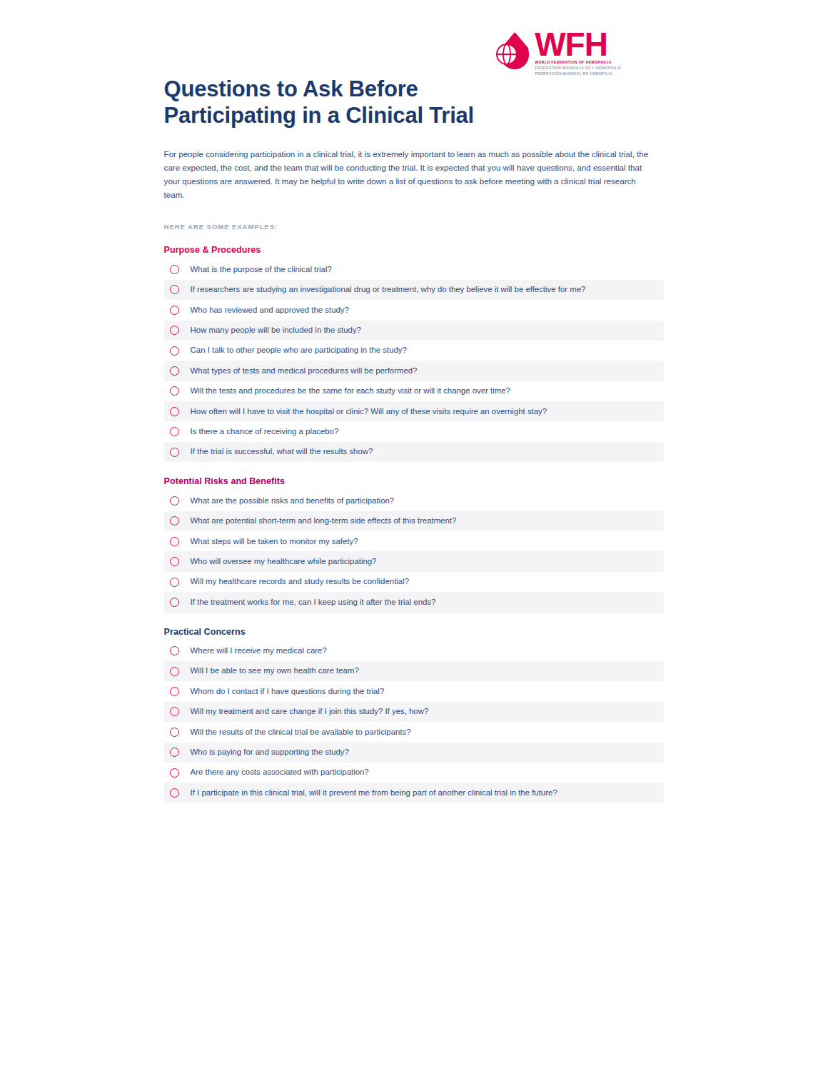WFH
WORLD FEDERATION OF HEMOPHILIA
FÉDÉRATION MONDIALE DE L'HÉMOPHILIE
FEDERACIÓN MUNDIAL DE HEMOFILIA
Questions to Ask Before
Participating in a Clinical Trial
For people considering participation in a clinical trial, it is extremely important to learn as much as possible about the clinical trial, the care expected, the cost, and the team that will be conducting the trial. It is expected that you will have questions, and essential that your questions are answered. It may be helpful to write down a list of questions to ask before meeting with a clinical trial research team.
HERE ARE SOME EXAMPLES:
Purpose & Procedures
What is the purpose of the clinical trial?
If researchers are studying an investigational drug or treatment, why do they believe it will be effective for me?
Who has reviewed and approved the study?
How many people will be included in the study?
Can I talk to other people who are participating in the study?
What types of tests and medical procedures will be performed?
Will the tests and procedures be the same for each study visit or will it change over time?
How often will I have to visit the hospital or clinic? Will any of these visits require an overnight stay?
Is there a chance of receiving a placebo?
If the trial is successful, what will the results show?
Potential Risks and Benefits
What are the possible risks and benefits of participation?
What are potential short-term and long-term side effects of this treatment?
What steps will be taken to monitor my safety?
Who will oversee my healthcare while participating?
Will my healthcare records and study results be confidential?
If the treatment works for me, can I keep using it after the trial ends?
Practical Concerns
Where will I receive my medical care?
Will I be able to see my own health care team?
Whom do I contact if I have questions during the trial?
Will my treatment and care change if I join this study? If yes, how?
Will the results of the clinical trial be available to participants?
Who is paying for and supporting the study?
Are there any costs associated with participation?
If I participate in this clinical trial, will it prevent me from being part of another clinical trial in the future?